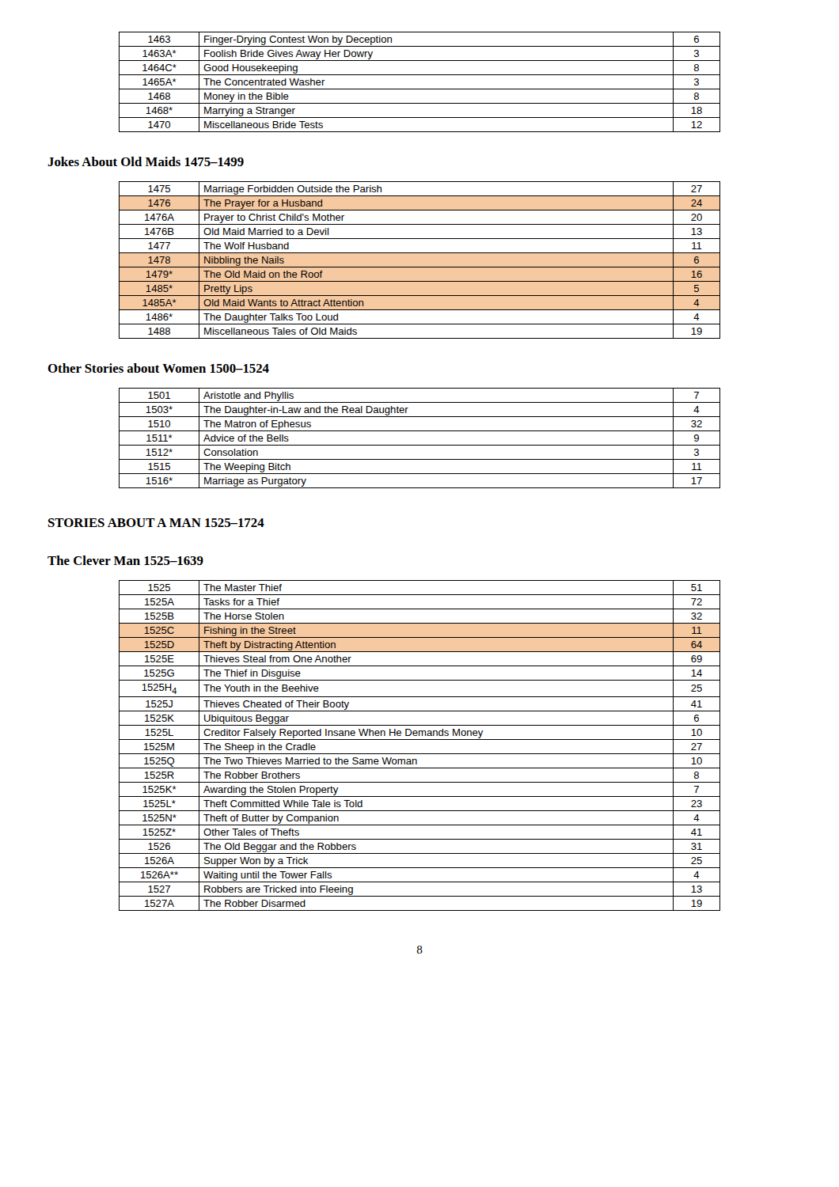| 1463 | Finger-Drying Contest Won by Deception | 6 |
| 1463A* | Foolish Bride Gives Away Her Dowry | 3 |
| 1464C* | Good Housekeeping | 8 |
| 1465A* | The Concentrated Washer | 3 |
| 1468 | Money in the Bible | 8 |
| 1468* | Marrying a Stranger | 18 |
| 1470 | Miscellaneous Bride Tests | 12 |
Jokes About Old Maids 1475–1499
| 1475 | Marriage Forbidden Outside the Parish | 27 |
| 1476 | The Prayer for a Husband | 24 |
| 1476A | Prayer to Christ Child's Mother | 20 |
| 1476B | Old Maid Married to a Devil | 13 |
| 1477 | The Wolf Husband | 11 |
| 1478 | Nibbling the Nails | 6 |
| 1479* | The Old Maid on the Roof | 16 |
| 1485* | Pretty Lips | 5 |
| 1485A* | Old Maid Wants to Attract Attention | 4 |
| 1486* | The Daughter Talks Too Loud | 4 |
| 1488 | Miscellaneous Tales of Old Maids | 19 |
Other Stories about Women 1500–1524
| 1501 | Aristotle and Phyllis | 7 |
| 1503* | The Daughter-in-Law and the Real Daughter | 4 |
| 1510 | The Matron of Ephesus | 32 |
| 1511* | Advice of the Bells | 9 |
| 1512* | Consolation | 3 |
| 1515 | The Weeping Bitch | 11 |
| 1516* | Marriage as Purgatory | 17 |
STORIES ABOUT A MAN 1525–1724
The Clever Man 1525–1639
| 1525 | The Master Thief | 51 |
| 1525A | Tasks for a Thief | 72 |
| 1525B | The Horse Stolen | 32 |
| 1525C | Fishing in the Street | 11 |
| 1525D | Theft by Distracting Attention | 64 |
| 1525E | Thieves Steal from One Another | 69 |
| 1525G | The Thief in Disguise | 14 |
| 1525H 4 | The Youth in the Beehive | 25 |
| 1525J | Thieves Cheated of Their Booty | 41 |
| 1525K | Ubiquitous Beggar | 6 |
| 1525L | Creditor Falsely Reported Insane When He Demands Money | 10 |
| 1525M | The Sheep in the Cradle | 27 |
| 1525Q | The Two Thieves Married to the Same Woman | 10 |
| 1525R | The Robber Brothers | 8 |
| 1525K* | Awarding the Stolen Property | 7 |
| 1525L* | Theft Committed While Tale is Told | 23 |
| 1525N* | Theft of Butter by Companion | 4 |
| 1525Z* | Other Tales of Thefts | 41 |
| 1526 | The Old Beggar and the Robbers | 31 |
| 1526A | Supper Won by a Trick | 25 |
| 1526A** | Waiting until the Tower Falls | 4 |
| 1527 | Robbers are Tricked into Fleeing | 13 |
| 1527A | The Robber Disarmed | 19 |
8